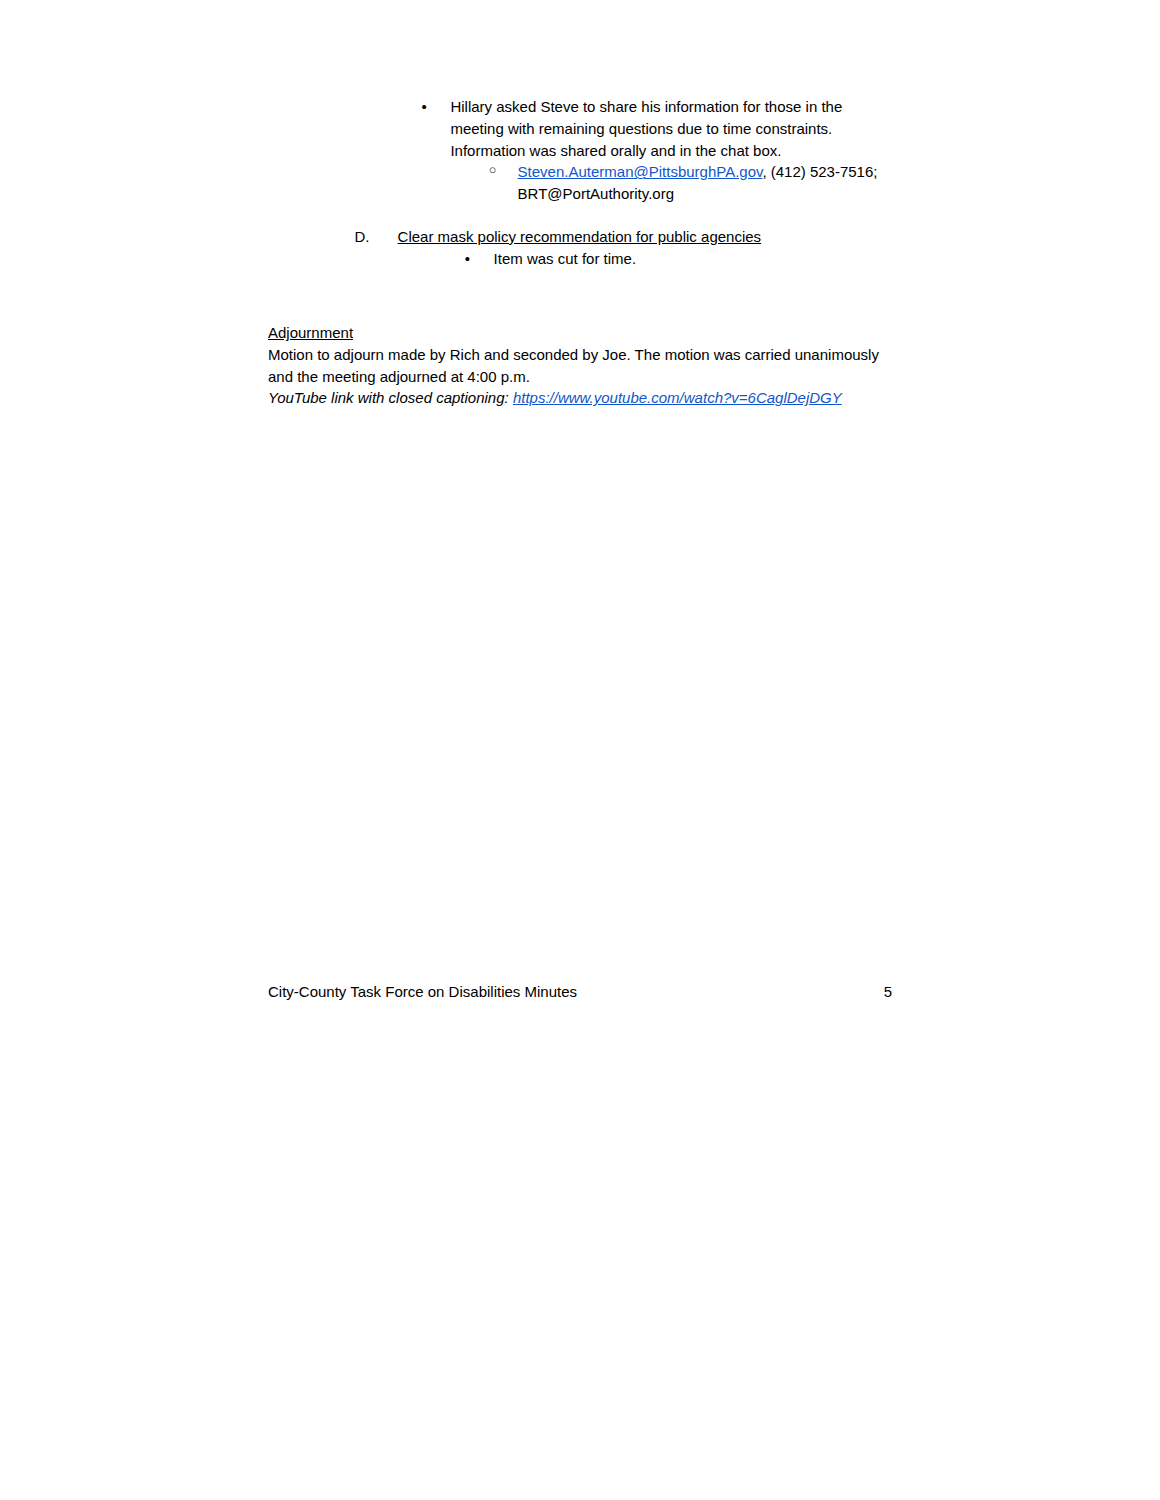Hillary asked Steve to share his information for those in the meeting with remaining questions due to time constraints. Information was shared orally and in the chat box.
Steven.Auterman@PittsburghPA.gov, (412) 523-7516; BRT@PortAuthority.org
D. Clear mask policy recommendation for public agencies
Item was cut for time.
Adjournment
Motion to adjourn made by Rich and seconded by Joe. The motion was carried unanimously and the meeting adjourned at 4:00 p.m.
YouTube link with closed captioning: https://www.youtube.com/watch?v=6CaglDejDGY
City-County Task Force on Disabilities Minutes 5